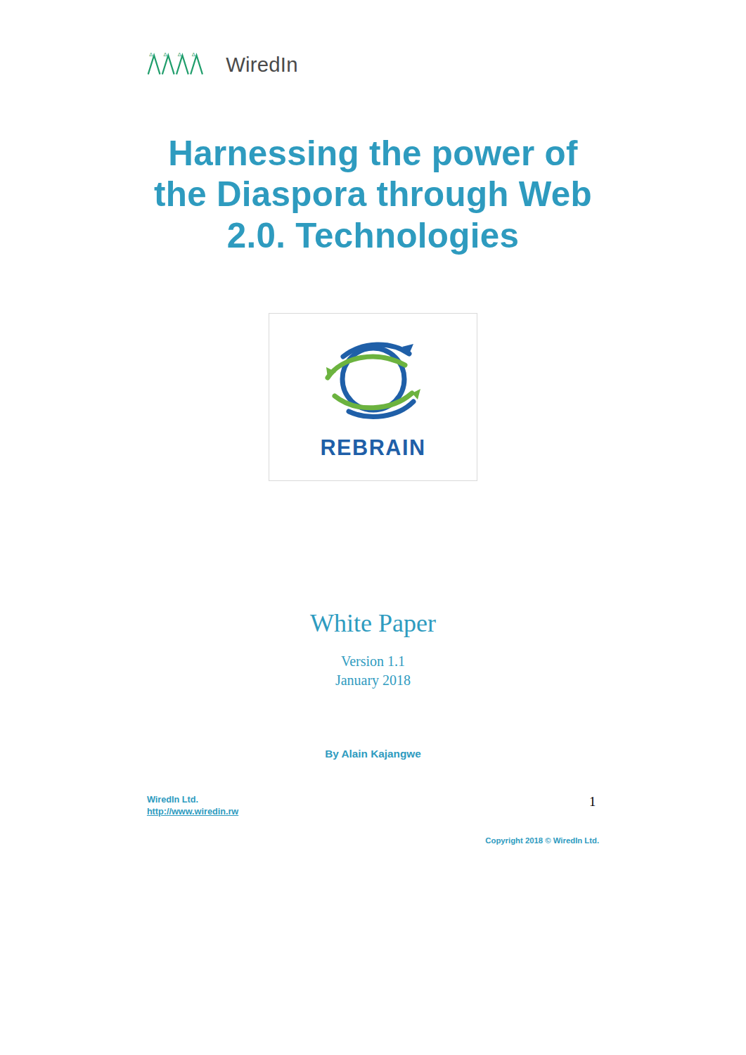Δ Δ Δ Δ WiredIn
Harnessing the power of the Diaspora through Web 2.0. Technologies
REBRAIN
White Paper
Version 1.1
January 2018
By Alain Kajangwe
WiredIn Ltd.
http://www.wiredin.rw
1
Copyright 2018 © WiredIn Ltd.